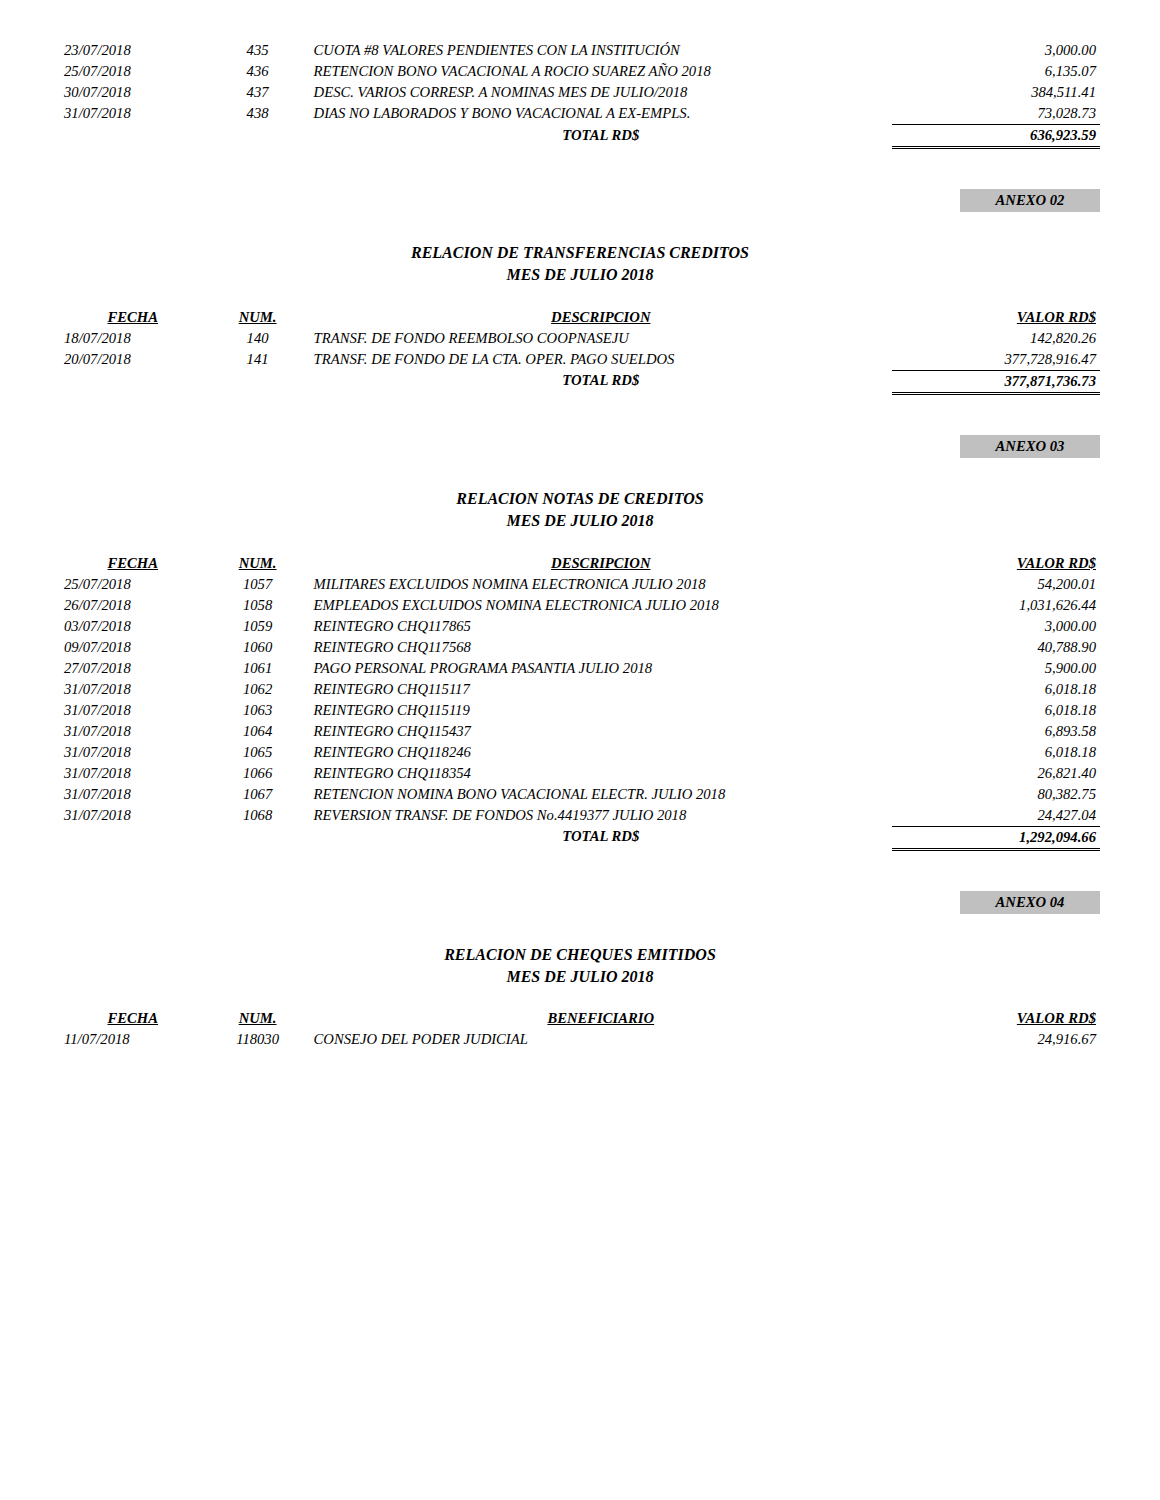| 23/07/2018 | 435 | CUOTA #8 VALORES PENDIENTES CON LA INSTITUCIÓN | 3,000.00 |
| 25/07/2018 | 436 | RETENCION BONO VACACIONAL A ROCIO SUAREZ AÑO 2018 | 6,135.07 |
| 30/07/2018 | 437 | DESC. VARIOS CORRESP. A NOMINAS MES DE JULIO/2018 | 384,511.41 |
| 31/07/2018 | 438 | DIAS NO LABORADOS Y BONO VACACIONAL A EX-EMPLS. | 73,028.73 |
| | | TOTAL RD$ | 636,923.59 |
ANEXO 02
RELACION DE TRANSFERENCIAS CREDITOS
MES DE JULIO 2018
| FECHA | NUM. | DESCRIPCION | VALOR RD$ |
| --- | --- | --- | --- |
| 18/07/2018 | 140 | TRANSF. DE FONDO REEMBOLSO COOPNASEJU | 142,820.26 |
| 20/07/2018 | 141 | TRANSF. DE FONDO DE LA CTA. OPER. PAGO SUELDOS | 377,728,916.47 |
| | | TOTAL RD$ | 377,871,736.73 |
ANEXO 03
RELACION NOTAS DE CREDITOS
MES DE JULIO 2018
| FECHA | NUM. | DESCRIPCION | VALOR RD$ |
| --- | --- | --- | --- |
| 25/07/2018 | 1057 | MILITARES EXCLUIDOS NOMINA ELECTRONICA JULIO 2018 | 54,200.01 |
| 26/07/2018 | 1058 | EMPLEADOS EXCLUIDOS NOMINA ELECTRONICA JULIO 2018 | 1,031,626.44 |
| 03/07/2018 | 1059 | REINTEGRO CHQ117865 | 3,000.00 |
| 09/07/2018 | 1060 | REINTEGRO CHQ117568 | 40,788.90 |
| 27/07/2018 | 1061 | PAGO PERSONAL PROGRAMA PASANTIA JULIO 2018 | 5,900.00 |
| 31/07/2018 | 1062 | REINTEGRO CHQ115117 | 6,018.18 |
| 31/07/2018 | 1063 | REINTEGRO CHQ115119 | 6,018.18 |
| 31/07/2018 | 1064 | REINTEGRO CHQ115437 | 6,893.58 |
| 31/07/2018 | 1065 | REINTEGRO CHQ118246 | 6,018.18 |
| 31/07/2018 | 1066 | REINTEGRO CHQ118354 | 26,821.40 |
| 31/07/2018 | 1067 | RETENCION NOMINA BONO VACACIONAL ELECTR. JULIO 2018 | 80,382.75 |
| 31/07/2018 | 1068 | REVERSION TRANSF. DE FONDOS No.4419377 JULIO 2018 | 24,427.04 |
| | | TOTAL RD$ | 1,292,094.66 |
ANEXO 04
RELACION DE CHEQUES EMITIDOS
MES DE JULIO 2018
| FECHA | NUM. | BENEFICIARIO | VALOR RD$ |
| --- | --- | --- | --- |
| 11/07/2018 | 118030 | CONSEJO DEL PODER JUDICIAL | 24,916.67 |